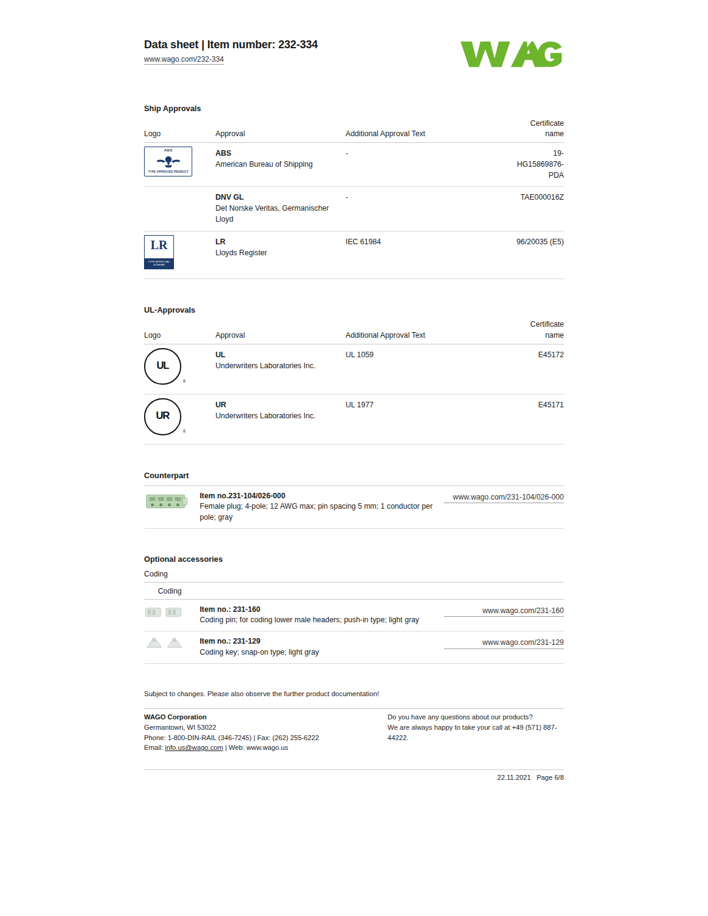Data sheet | Item number: 232-334
www.wago.com/232-334
Ship Approvals
| Logo | Approval | Additional Approval Text | Certificate name |
| --- | --- | --- | --- |
| ABS TYPE APPROVED PRODUCT | ABS American Bureau of Shipping | - | 19- HG15869876- PDA |
| | DNV GL Det Norske Veritas, Germanischer Lloyd | - | TAE000016Z |
| LR TYPE APPROVAL SCHEME | LR Lloyds Register | IEC 61984 | 96/20035 (E5) |
UL-Approvals
| Logo | Approval | Additional Approval Text | Certificate name |
| --- | --- | --- | --- |
| UL ® | UL Underwriters Laboratories Inc. | UL 1059 | E45172 |
| UR ® | UR Underwriters Laboratories Inc. | UL 1977 | E45171 |
Counterpart
Item no.231-104/026-000
Female plug; 4-pole; 12 AWG max; pin spacing 5 mm; 1 conductor per pole; gray
www.wago.com/231-104/026-000
Optional accessories
Coding
Coding
Item no.: 231-160
Coding pin; for coding lower male headers; push-in type; light gray
www.wago.com/231-160
Item no.: 231-129
Coding key; snap-on type; light gray
www.wago.com/231-129
Subject to changes. Please also observe the further product documentation!
WAGO Corporation
Germantown, WI 53022
Phone: 1-800-DIN-RAIL (346-7245) | Fax: (262) 255-6222
Email: info.us@wago.com | Web: www.wago.us
Do you have any questions about our products?
We are always happy to take your call at +49 (571) 887-44222.
22.11.2021 Page 6/8